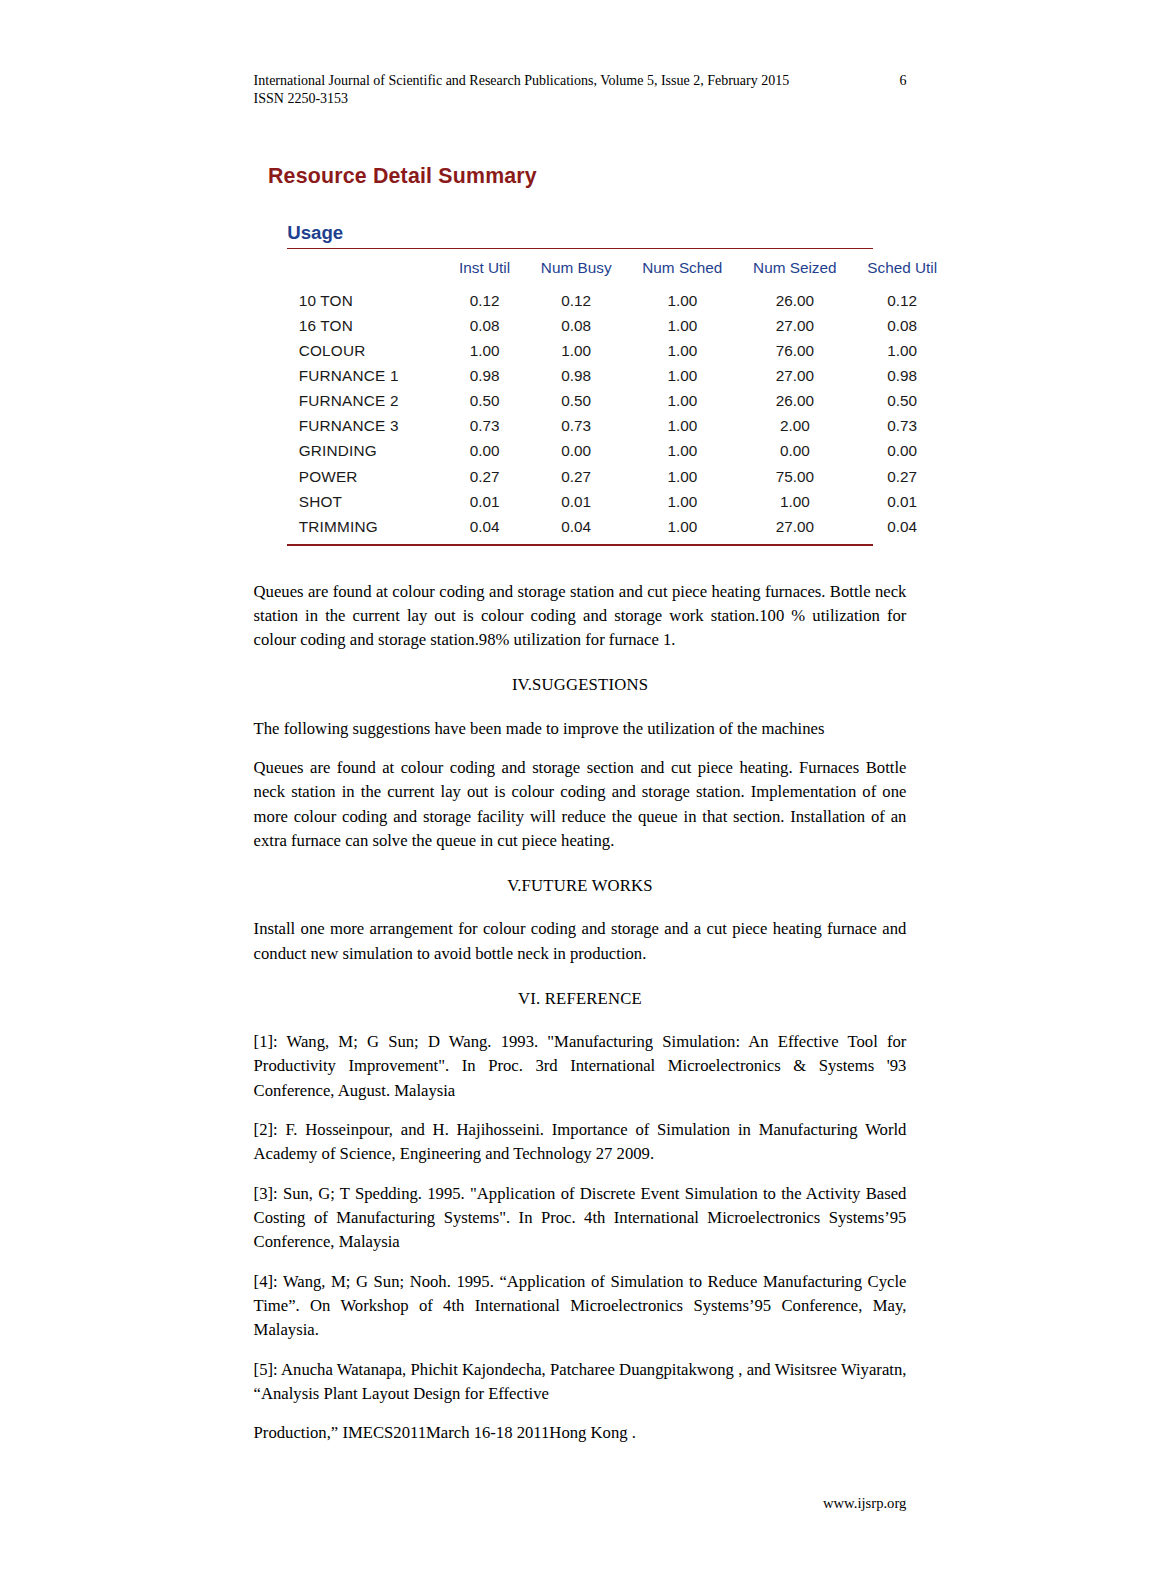International Journal of Scientific and Research Publications, Volume 5, Issue 2, February 2015
ISSN 2250-3153 6
Resource Detail Summary
Usage
| | Inst Util | Num Busy | Num Sched | Num Seized | Sched Util |
| --- | --- | --- | --- | --- | --- |
| 10 TON | 0.12 | 0.12 | 1.00 | 26.00 | 0.12 |
| 16 TON | 0.08 | 0.08 | 1.00 | 27.00 | 0.08 |
| COLOUR | 1.00 | 1.00 | 1.00 | 76.00 | 1.00 |
| FURNANCE 1 | 0.98 | 0.98 | 1.00 | 27.00 | 0.98 |
| FURNANCE 2 | 0.50 | 0.50 | 1.00 | 26.00 | 0.50 |
| FURNANCE 3 | 0.73 | 0.73 | 1.00 | 2.00 | 0.73 |
| GRINDING | 0.00 | 0.00 | 1.00 | 0.00 | 0.00 |
| POWER | 0.27 | 0.27 | 1.00 | 75.00 | 0.27 |
| SHOT | 0.01 | 0.01 | 1.00 | 1.00 | 0.01 |
| TRIMMING | 0.04 | 0.04 | 1.00 | 27.00 | 0.04 |
Queues are found at colour coding and storage station and cut piece heating furnaces. Bottle neck station in the current lay out is colour coding and storage work station.100 % utilization for colour coding and storage station.98% utilization for furnace 1.
IV.SUGGESTIONS
The following suggestions have been made to improve the utilization of the machines
Queues are found at colour coding and storage section and cut piece heating. Furnaces Bottle neck station in the current lay out is colour coding and storage station. Implementation of one more colour coding and storage facility will reduce the queue in that section. Installation of an extra furnace can solve the queue in cut piece heating.
V.FUTURE WORKS
Install one more arrangement for colour coding and storage and a cut piece heating furnace and conduct new simulation to avoid bottle neck in production.
VI. REFERENCE
[1]: Wang, M; G Sun; D Wang. 1993. "Manufacturing Simulation: An Effective Tool for Productivity Improvement". In Proc. 3rd International Microelectronics & Systems '93 Conference, August. Malaysia
[2]: F. Hosseinpour, and H. Hajihosseini. Importance of Simulation in Manufacturing World Academy of Science, Engineering and Technology 27 2009.
[3]: Sun, G; T Spedding. 1995. "Application of Discrete Event Simulation to the Activity Based Costing of Manufacturing Systems". In Proc. 4th International Microelectronics Systems’95 Conference, Malaysia
[4]: Wang, M; G Sun; Nooh. 1995. “Application of Simulation to Reduce Manufacturing Cycle Time”. On Workshop of 4th International Microelectronics Systems’95 Conference, May, Malaysia.
[5]: Anucha Watanapa, Phichit Kajondecha, Patcharee Duangpitakwong , and Wisitsree Wiyaratn, “Analysis Plant Layout Design for Effective
Production,” IMECS2011March 16-18 2011Hong Kong .
www.ijsrp.org